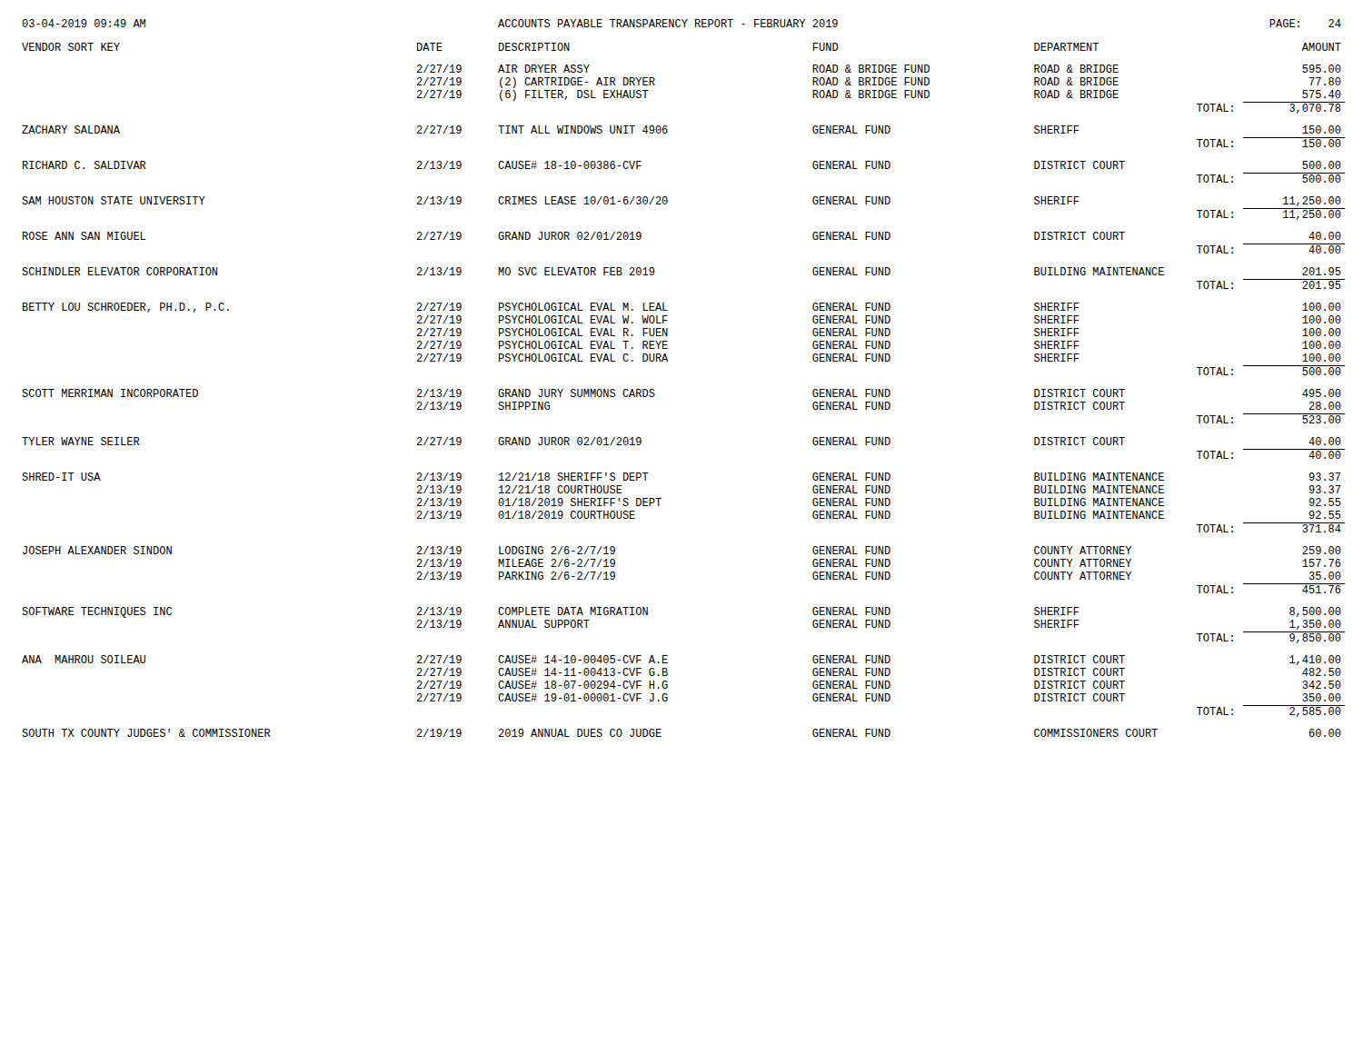| 03-04-2019 09:49 AM | ACCOUNTS PAYABLE TRANSPARENCY REPORT - FEBRUARY 2019 | PAGE: 24 |
| VENDOR SORT KEY | DATE | DESCRIPTION | FUND | DEPARTMENT | AMOUNT |
| | 2/27/19 | AIR DRYER ASSY | ROAD & BRIDGE FUND | ROAD & BRIDGE | 595.00 |
| | 2/27/19 | (2) CARTRIDGE- AIR DRYER | ROAD & BRIDGE FUND | ROAD & BRIDGE | 77.80 |
| | 2/27/19 | (6) FILTER, DSL EXHAUST | ROAD & BRIDGE FUND | ROAD & BRIDGE | 575.40 |
| | TOTAL: | 3,070.78 |
| ZACHARY SALDANA | 2/27/19 | TINT ALL WINDOWS UNIT 4906 | GENERAL FUND | SHERIFF | 150.00 |
| | TOTAL: | 150.00 |
| RICHARD C. SALDIVAR | 2/13/19 | CAUSE# 18-10-00386-CVF | GENERAL FUND | DISTRICT COURT | 500.00 |
| | TOTAL: | 500.00 |
| SAM HOUSTON STATE UNIVERSITY | 2/13/19 | CRIMES LEASE 10/01-6/30/20 | GENERAL FUND | SHERIFF | 11,250.00 |
| | TOTAL: | 11,250.00 |
| ROSE ANN SAN MIGUEL | 2/27/19 | GRAND JUROR 02/01/2019 | GENERAL FUND | DISTRICT COURT | 40.00 |
| | TOTAL: | 40.00 |
| SCHINDLER ELEVATOR CORPORATION | 2/13/19 | MO SVC ELEVATOR FEB 2019 | GENERAL FUND | BUILDING MAINTENANCE | 201.95 |
| | TOTAL: | 201.95 |
| BETTY LOU SCHROEDER, PH.D., P.C. | 2/27/19 | PSYCHOLOGICAL EVAL M. LEAL | GENERAL FUND | SHERIFF | 100.00 |
| | 2/27/19 | PSYCHOLOGICAL EVAL W. WOLF | GENERAL FUND | SHERIFF | 100.00 |
| | 2/27/19 | PSYCHOLOGICAL EVAL R. FUEN | GENERAL FUND | SHERIFF | 100.00 |
| | 2/27/19 | PSYCHOLOGICAL EVAL T. REYE | GENERAL FUND | SHERIFF | 100.00 |
| | 2/27/19 | PSYCHOLOGICAL EVAL C. DURA | GENERAL FUND | SHERIFF | 100.00 |
| | TOTAL: | 500.00 |
| SCOTT MERRIMAN INCORPORATED | 2/13/19 | GRAND JURY SUMMONS CARDS | GENERAL FUND | DISTRICT COURT | 495.00 |
| | 2/13/19 | SHIPPING | GENERAL FUND | DISTRICT COURT | 28.00 |
| | TOTAL: | 523.00 |
| TYLER WAYNE SEILER | 2/27/19 | GRAND JUROR 02/01/2019 | GENERAL FUND | DISTRICT COURT | 40.00 |
| | TOTAL: | 40.00 |
| SHRED-IT USA | 2/13/19 | 12/21/18 SHERIFF'S DEPT | GENERAL FUND | BUILDING MAINTENANCE | 93.37 |
| | 2/13/19 | 12/21/18 COURTHOUSE | GENERAL FUND | BUILDING MAINTENANCE | 93.37 |
| | 2/13/19 | 01/18/2019 SHERIFF'S DEPT | GENERAL FUND | BUILDING MAINTENANCE | 92.55 |
| | 2/13/19 | 01/18/2019 COURTHOUSE | GENERAL FUND | BUILDING MAINTENANCE | 92.55 |
| | TOTAL: | 371.84 |
| JOSEPH ALEXANDER SINDON | 2/13/19 | LODGING 2/6-2/7/19 | GENERAL FUND | COUNTY ATTORNEY | 259.00 |
| | 2/13/19 | MILEAGE 2/6-2/7/19 | GENERAL FUND | COUNTY ATTORNEY | 157.76 |
| | 2/13/19 | PARKING 2/6-2/7/19 | GENERAL FUND | COUNTY ATTORNEY | 35.00 |
| | TOTAL: | 451.76 |
| SOFTWARE TECHNIQUES INC | 2/13/19 | COMPLETE DATA MIGRATION | GENERAL FUND | SHERIFF | 8,500.00 |
| | 2/13/19 | ANNUAL SUPPORT | GENERAL FUND | SHERIFF | 1,350.00 |
| | TOTAL: | 9,850.00 |
| ANA MAHROU SOILEAU | 2/27/19 | CAUSE# 14-10-00405-CVF A.E | GENERAL FUND | DISTRICT COURT | 1,410.00 |
| | 2/27/19 | CAUSE# 14-11-00413-CVF G.B | GENERAL FUND | DISTRICT COURT | 482.50 |
| | 2/27/19 | CAUSE# 18-07-00294-CVF H.G | GENERAL FUND | DISTRICT COURT | 342.50 |
| | 2/27/19 | CAUSE# 19-01-00001-CVF J.G | GENERAL FUND | DISTRICT COURT | 350.00 |
| | TOTAL: | 2,585.00 |
| SOUTH TX COUNTY JUDGES' & COMMISSIONER | 2/19/19 | 2019 ANNUAL DUES CO JUDGE | GENERAL FUND | COMMISSIONERS COURT | 60.00 |